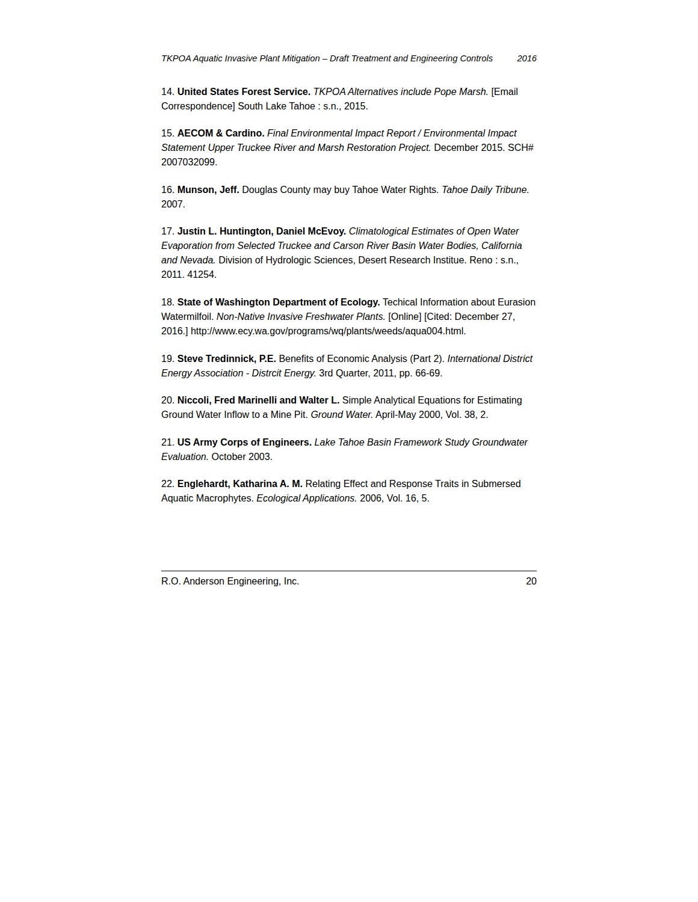TKPOA Aquatic Invasive Plant Mitigation – Draft Treatment and Engineering Controls 2016
14. United States Forest Service. TKPOA Alternatives include Pope Marsh. [Email Correspondence] South Lake Tahoe : s.n., 2015.
15. AECOM & Cardino. Final Environmental Impact Report / Environmental Impact Statement Upper Truckee River and Marsh Restoration Project. December 2015. SCH# 2007032099.
16. Munson, Jeff. Douglas County may buy Tahoe Water Rights. Tahoe Daily Tribune. 2007.
17. Justin L. Huntington, Daniel McEvoy. Climatological Estimates of Open Water Evaporation from Selected Truckee and Carson River Basin Water Bodies, California and Nevada. Division of Hydrologic Sciences, Desert Research Institue. Reno : s.n., 2011. 41254.
18. State of Washington Department of Ecology. Techical Information about Eurasion Watermilfoil. Non-Native Invasive Freshwater Plants. [Online] [Cited: December 27, 2016.] http://www.ecy.wa.gov/programs/wq/plants/weeds/aqua004.html.
19. Steve Tredinnick, P.E. Benefits of Economic Analysis (Part 2). International District Energy Association - Distrcit Energy. 3rd Quarter, 2011, pp. 66-69.
20. Niccoli, Fred Marinelli and Walter L. Simple Analytical Equations for Estimating Ground Water Inflow to a Mine Pit. Ground Water. April-May 2000, Vol. 38, 2.
21. US Army Corps of Engineers. Lake Tahoe Basin Framework Study Groundwater Evaluation. October 2003.
22. Englehardt, Katharina A. M. Relating Effect and Response Traits in Submersed Aquatic Macrophytes. Ecological Applications. 2006, Vol. 16, 5.
R.O. Anderson Engineering, Inc. 20